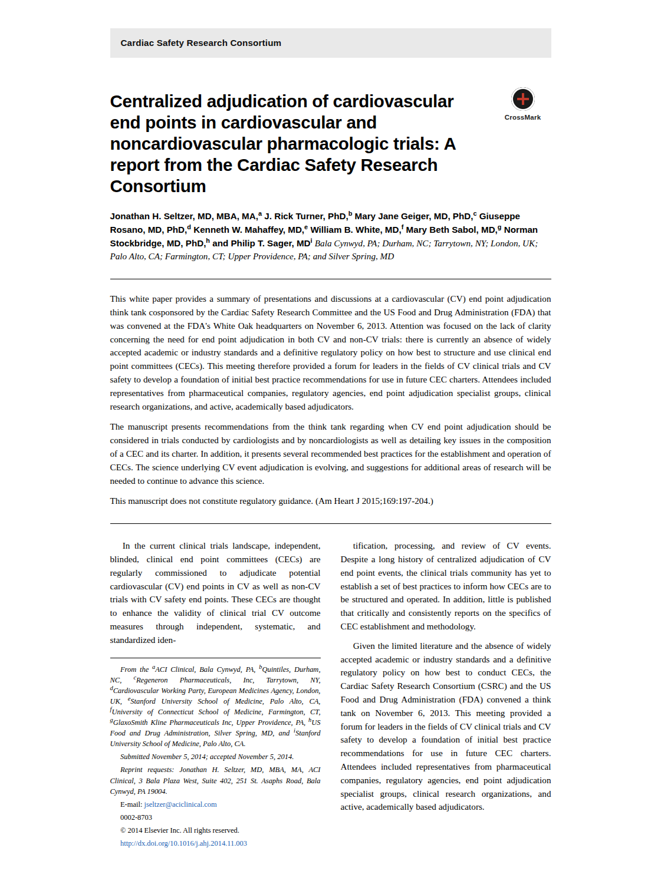Cardiac Safety Research Consortium
CrossMark
Centralized adjudication of cardiovascular end points in cardiovascular and noncardiovascular pharmacologic trials: A report from the Cardiac Safety Research Consortium
Jonathan H. Seltzer, MD, MBA, MA,a J. Rick Turner, PhD,b Mary Jane Geiger, MD, PhD,c Giuseppe Rosano, MD, PhD,d Kenneth W. Mahaffey, MD,e William B. White, MD,f Mary Beth Sabol, MD,g Norman Stockbridge, MD, PhD,h and Philip T. Sager, MDi Bala Cynwyd, PA; Durham, NC; Tarrytown, NY; London, UK; Palo Alto, CA; Farmington, CT; Upper Providence, PA; and Silver Spring, MD
This white paper provides a summary of presentations and discussions at a cardiovascular (CV) end point adjudication think tank cosponsored by the Cardiac Safety Research Committee and the US Food and Drug Administration (FDA) that was convened at the FDA's White Oak headquarters on November 6, 2013. Attention was focused on the lack of clarity concerning the need for end point adjudication in both CV and non-CV trials: there is currently an absence of widely accepted academic or industry standards and a definitive regulatory policy on how best to structure and use clinical end point committees (CECs). This meeting therefore provided a forum for leaders in the fields of CV clinical trials and CV safety to develop a foundation of initial best practice recommendations for use in future CEC charters. Attendees included representatives from pharmaceutical companies, regulatory agencies, end point adjudication specialist groups, clinical research organizations, and active, academically based adjudicators.
The manuscript presents recommendations from the think tank regarding when CV end point adjudication should be considered in trials conducted by cardiologists and by noncardiologists as well as detailing key issues in the composition of a CEC and its charter. In addition, it presents several recommended best practices for the establishment and operation of CECs. The science underlying CV event adjudication is evolving, and suggestions for additional areas of research will be needed to continue to advance this science.
This manuscript does not constitute regulatory guidance. (Am Heart J 2015;169:197-204.)
In the current clinical trials landscape, independent, blinded, clinical end point committees (CECs) are regularly commissioned to adjudicate potential cardiovascular (CV) end points in CV as well as non-CV trials with CV safety end points. These CECs are thought to enhance the validity of clinical trial CV outcome measures through independent, systematic, and standardized iden-
From the aACI Clinical, Bala Cynwyd, PA, bQuintiles, Durham, NC, cRegeneron Pharmaceuticals, Inc, Tarrytown, NY, dCardiovascular Working Party, European Medicines Agency, London, UK, eStanford University School of Medicine, Palo Alto, CA, fUniversity of Connecticut School of Medicine, Farmington, CT, gGlaxoSmith Kline Pharmaceuticals Inc, Upper Providence, PA, hUS Food and Drug Administration, Silver Spring, MD, and iStanford University School of Medicine, Palo Alto, CA.
Submitted November 5, 2014; accepted November 5, 2014.
Reprint requests: Jonathan H. Seltzer, MD, MBA, MA, ACI Clinical, 3 Bala Plaza West, Suite 402, 251 St. Asaphs Road, Bala Cynwyd, PA 19004.
E-mail: jseltzer@aciclinical.com
0002-8703
© 2014 Elsevier Inc. All rights reserved.
http://dx.doi.org/10.1016/j.ahj.2014.11.003
tification, processing, and review of CV events. Despite a long history of centralized adjudication of CV end point events, the clinical trials community has yet to establish a set of best practices to inform how CECs are to be structured and operated. In addition, little is published that critically and consistently reports on the specifics of CEC establishment and methodology.
Given the limited literature and the absence of widely accepted academic or industry standards and a definitive regulatory policy on how best to conduct CECs, the Cardiac Safety Research Consortium (CSRC) and the US Food and Drug Administration (FDA) convened a think tank on November 6, 2013. This meeting provided a forum for leaders in the fields of CV clinical trials and CV safety to develop a foundation of initial best practice recommendations for use in future CEC charters. Attendees included representatives from pharmaceutical companies, regulatory agencies, end point adjudication specialist groups, clinical research organizations, and active, academically based adjudicators.